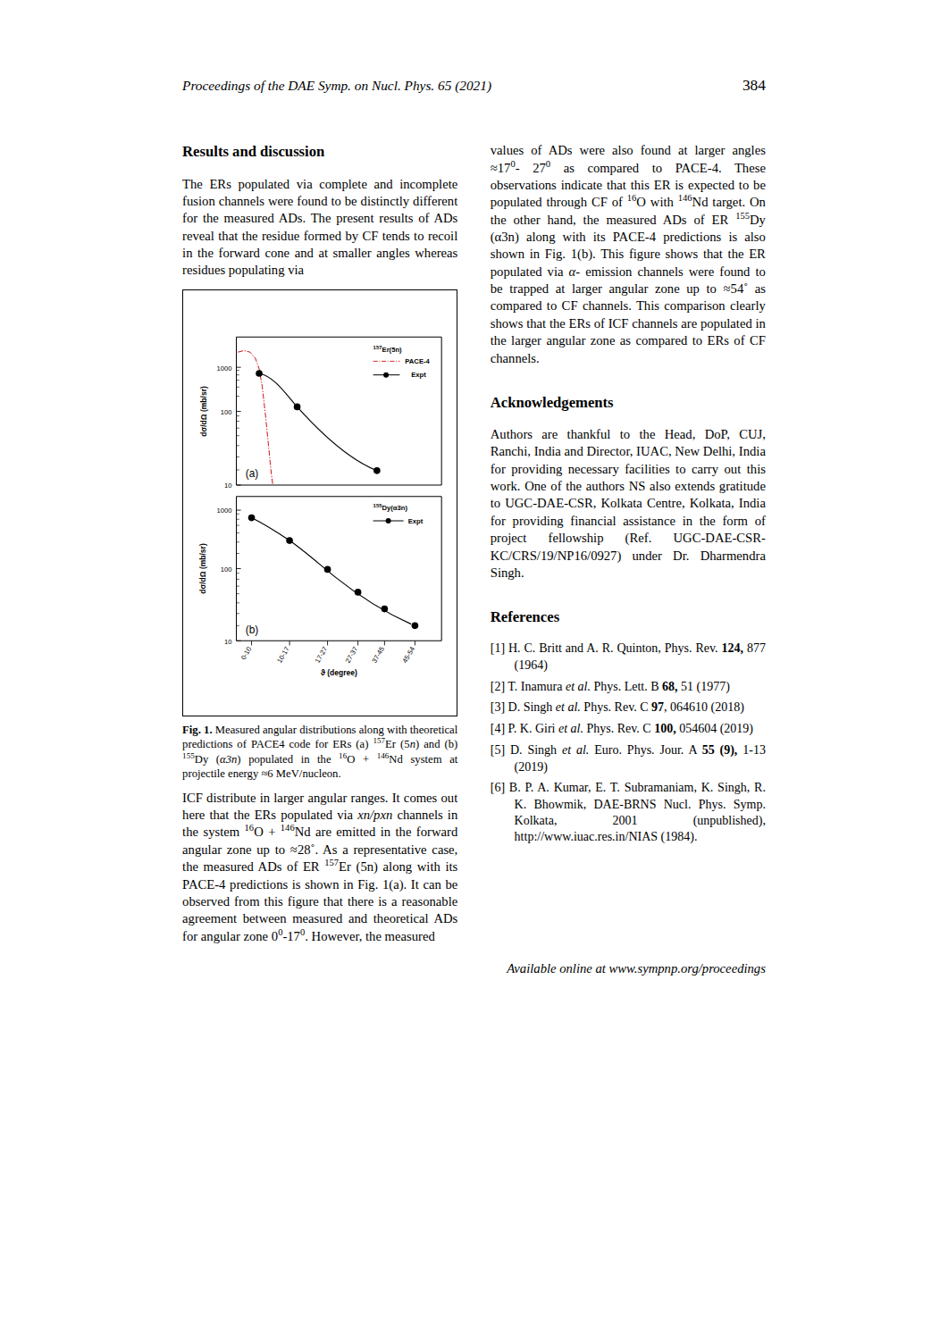Proceedings of the DAE Symp. on Nucl. Phys. 65 (2021) 384
Results and discussion
The ERs populated via complete and incomplete fusion channels were found to be distinctly different for the measured ADs. The present results of ADs reveal that the residue formed by CF tends to recoil in the forward cone and at smaller angles whereas residues populating via
10 100 1000 dσ/dΩ (mb/sr) 157Er(5n) PACE-4 Expt (a) 10 100 1000 dσ/dΩ (mb/sr) 155Dy(α3n) Expt (b) 0-10 10-17 17-27 27-37 37-45 45-54 ϑ (degree)
Fig. 1. Measured angular distributions along with theoretical predictions of PACE4 code for ERs (a) 157Er (5n) and (b) 155Dy (α3n) populated in the 16O + 146Nd system at projectile energy ≈6 MeV/nucleon.
ICF distribute in larger angular ranges. It comes out here that the ERs populated via xn/pxn channels in the system 16O + 146Nd are emitted in the forward angular zone up to ≈28˚. As a representative case, the measured ADs of ER 157Er (5n) along with its PACE-4 predictions is shown in Fig. 1(a). It can be observed from this figure that there is a reasonable agreement between measured and theoretical ADs for angular zone 00-170. However, the measured
values of ADs were also found at larger angles ≈170- 270 as compared to PACE-4. These observations indicate that this ER is expected to be populated through CF of 16O with 146Nd target. On the other hand, the measured ADs of ER 155Dy (α3n) along with its PACE-4 predictions is also shown in Fig. 1(b). This figure shows that the ER populated via α- emission channels were found to be trapped at larger angular zone up to ≈54˚ as compared to CF channels. This comparison clearly shows that the ERs of ICF channels are populated in the larger angular zone as compared to ERs of CF channels.
Acknowledgements
Authors are thankful to the Head, DoP, CUJ, Ranchi, India and Director, IUAC, New Delhi, India for providing necessary facilities to carry out this work. One of the authors NS also extends gratitude to UGC-DAE-CSR, Kolkata Centre, Kolkata, India for providing financial assistance in the form of project fellowship (Ref. UGC-DAE-CSR-KC/CRS/19/NP16/0927) under Dr. Dharmendra Singh.
References
[1] H. C. Britt and A. R. Quinton, Phys. Rev. 124, 877 (1964)
[2] T. Inamura et al. Phys. Lett. B 68, 51 (1977)
[3] D. Singh et al. Phys. Rev. C 97, 064610 (2018)
[4] P. K. Giri et al. Phys. Rev. C 100, 054604 (2019)
[5] D. Singh et al. Euro. Phys. Jour. A 55 (9), 1-13 (2019)
[6] B. P. A. Kumar, E. T. Subramaniam, K. Singh, R. K. Bhowmik, DAE-BRNS Nucl. Phys. Symp. Kolkata, 2001 (unpublished), http://www.iuac.res.in/NIAS (1984).
Available online at www.sympnp.org/proceedings